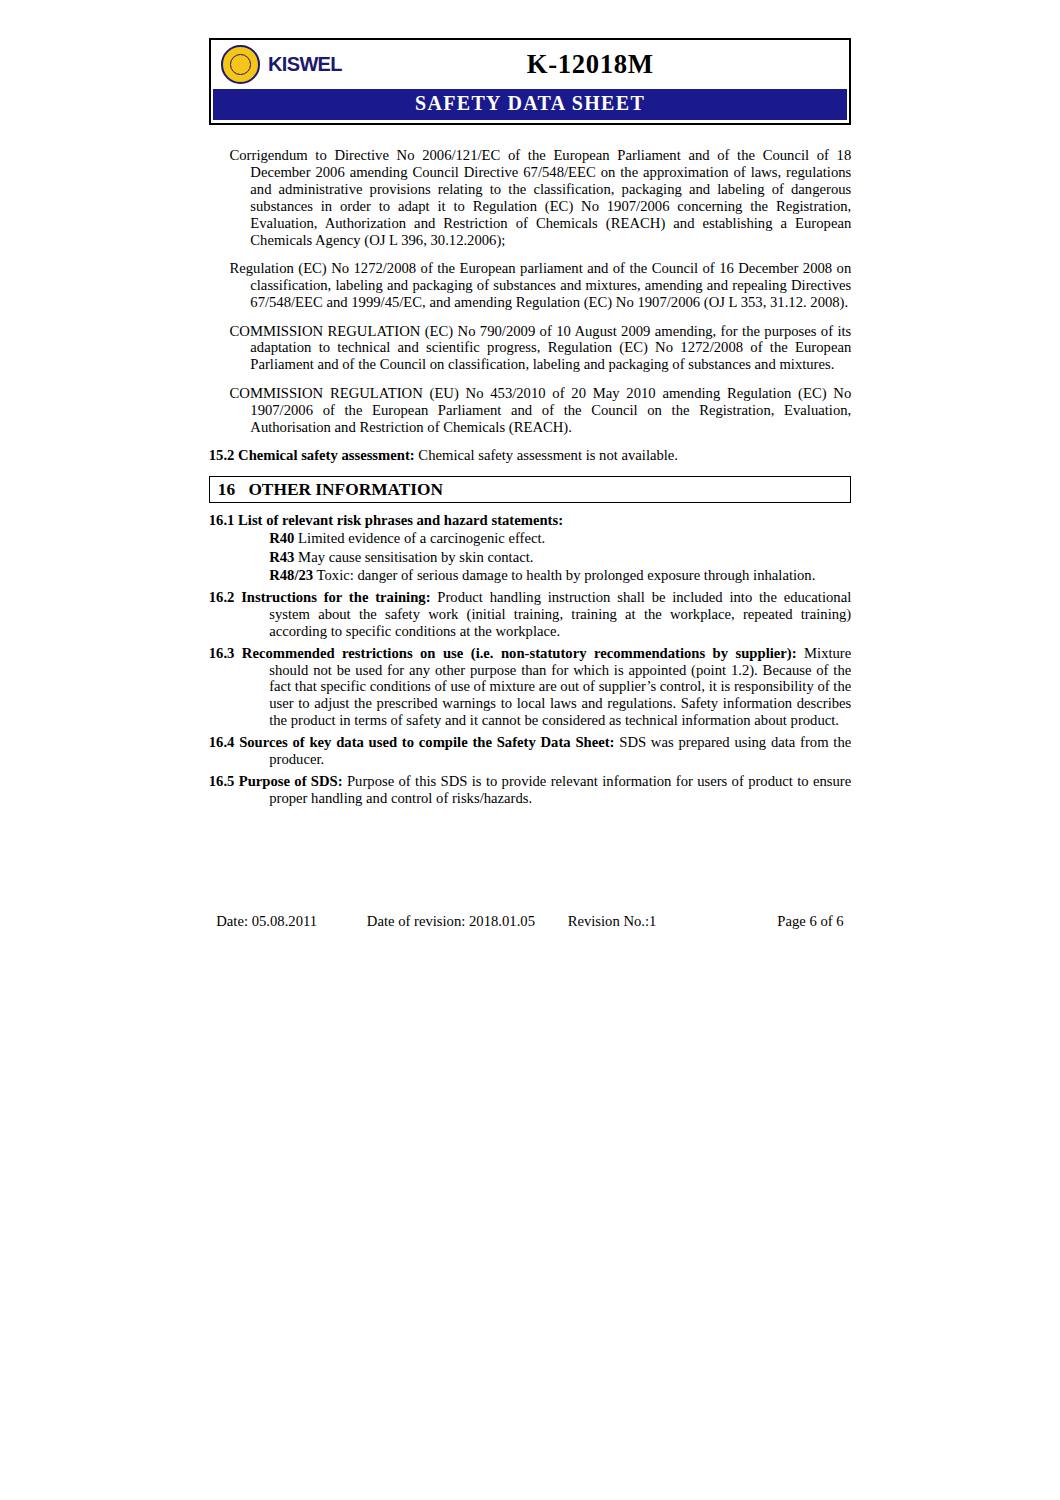KISWEL
K-12018M
SAFETY DATA SHEET
Corrigendum to Directive No 2006/121/EC of the European Parliament and of the Council of 18 December 2006 amending Council Directive 67/548/EEC on the approximation of laws, regulations and administrative provisions relating to the classification, packaging and labeling of dangerous substances in order to adapt it to Regulation (EC) No 1907/2006 concerning the Registration, Evaluation, Authorization and Restriction of Chemicals (REACH) and establishing a European Chemicals Agency (OJ L 396, 30.12.2006);
Regulation (EC) No 1272/2008 of the European parliament and of the Council of 16 December 2008 on classification, labeling and packaging of substances and mixtures, amending and repealing Directives 67/548/EEC and 1999/45/EC, and amending Regulation (EC) No 1907/2006 (OJ L 353, 31.12. 2008).
COMMISSION REGULATION (EC) No 790/2009 of 10 August 2009 amending, for the purposes of its adaptation to technical and scientific progress, Regulation (EC) No 1272/2008 of the European Parliament and of the Council on classification, labeling and packaging of substances and mixtures.
COMMISSION REGULATION (EU) No 453/2010 of 20 May 2010 amending Regulation (EC) No 1907/2006 of the European Parliament and of the Council on the Registration, Evaluation, Authorisation and Restriction of Chemicals (REACH).
15.2 Chemical safety assessment: Chemical safety assessment is not available.
16 OTHER INFORMATION
16.1 List of relevant risk phrases and hazard statements:
R40 Limited evidence of a carcinogenic effect.
R43 May cause sensitisation by skin contact.
R48/23 Toxic: danger of serious damage to health by prolonged exposure through inhalation.
16.2 Instructions for the training: Product handling instruction shall be included into the educational system about the safety work (initial training, training at the workplace, repeated training) according to specific conditions at the workplace.
16.3 Recommended restrictions on use (i.e. non-statutory recommendations by supplier): Mixture should not be used for any other purpose than for which is appointed (point 1.2). Because of the fact that specific conditions of use of mixture are out of supplier’s control, it is responsibility of the user to adjust the prescribed warnings to local laws and regulations. Safety information describes the product in terms of safety and it cannot be considered as technical information about product.
16.4 Sources of key data used to compile the Safety Data Sheet: SDS was prepared using data from the producer.
16.5 Purpose of SDS: Purpose of this SDS is to provide relevant information for users of product to ensure proper handling and control of risks/hazards.
Date: 05.08.2011 Date of revision: 2018.01.05 Revision No.:1 Page 6 of 6